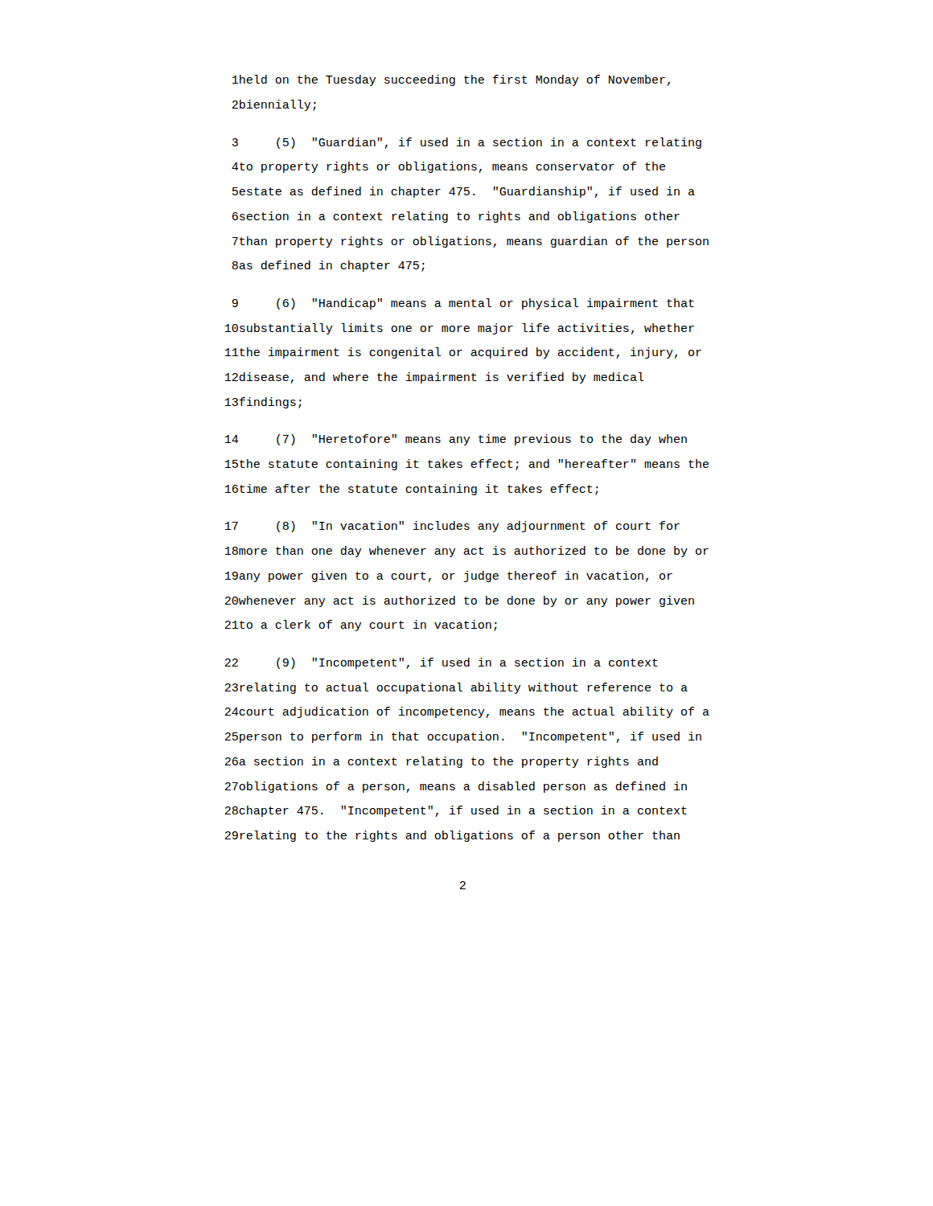| 1 | held on the Tuesday succeeding the first Monday of November, |
| 2 | biennially; |
| 3 | (5) "Guardian", if used in a section in a context relating |
| 4 | to property rights or obligations, means conservator of the |
| 5 | estate as defined in chapter 475. "Guardianship", if used in a |
| 6 | section in a context relating to rights and obligations other |
| 7 | than property rights or obligations, means guardian of the person |
| 8 | as defined in chapter 475; |
| 9 | (6) "Handicap" means a mental or physical impairment that |
| 10 | substantially limits one or more major life activities, whether |
| 11 | the impairment is congenital or acquired by accident, injury, or |
| 12 | disease, and where the impairment is verified by medical |
| 13 | findings; |
| 14 | (7) "Heretofore" means any time previous to the day when |
| 15 | the statute containing it takes effect; and "hereafter" means the |
| 16 | time after the statute containing it takes effect; |
| 17 | (8) "In vacation" includes any adjournment of court for |
| 18 | more than one day whenever any act is authorized to be done by or |
| 19 | any power given to a court, or judge thereof in vacation, or |
| 20 | whenever any act is authorized to be done by or any power given |
| 21 | to a clerk of any court in vacation; |
| 22 | (9) "Incompetent", if used in a section in a context |
| 23 | relating to actual occupational ability without reference to a |
| 24 | court adjudication of incompetency, means the actual ability of a |
| 25 | person to perform in that occupation. "Incompetent", if used in |
| 26 | a section in a context relating to the property rights and |
| 27 | obligations of a person, means a disabled person as defined in |
| 28 | chapter 475. "Incompetent", if used in a section in a context |
| 29 | relating to the rights and obligations of a person other than |
2